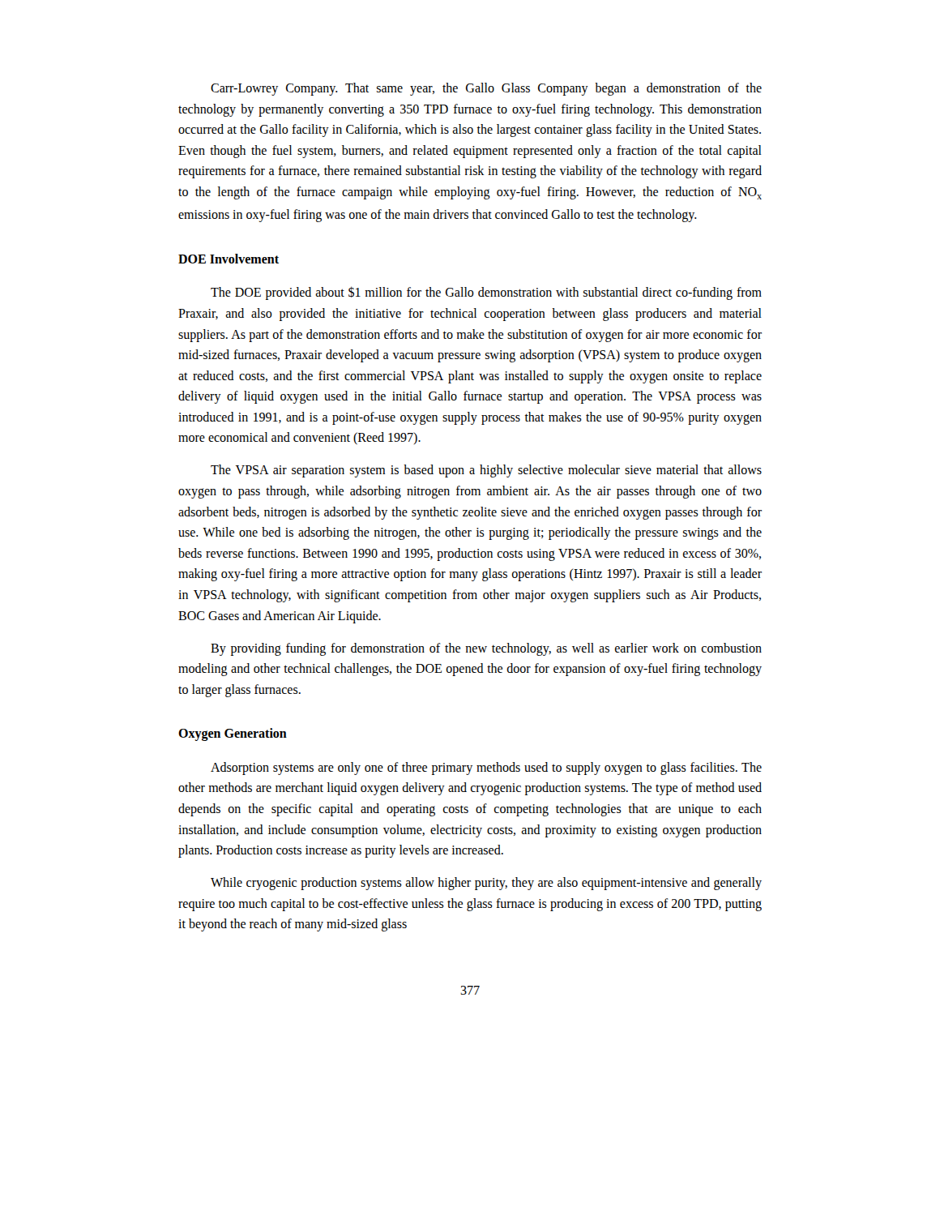Carr-Lowrey Company. That same year, the Gallo Glass Company began a demonstration of the technology by permanently converting a 350 TPD furnace to oxy-fuel firing technology. This demonstration occurred at the Gallo facility in California, which is also the largest container glass facility in the United States. Even though the fuel system, burners, and related equipment represented only a fraction of the total capital requirements for a furnace, there remained substantial risk in testing the viability of the technology with regard to the length of the furnace campaign while employing oxy-fuel firing. However, the reduction of NOx emissions in oxy-fuel firing was one of the main drivers that convinced Gallo to test the technology.
DOE Involvement
The DOE provided about $1 million for the Gallo demonstration with substantial direct co-funding from Praxair, and also provided the initiative for technical cooperation between glass producers and material suppliers. As part of the demonstration efforts and to make the substitution of oxygen for air more economic for mid-sized furnaces, Praxair developed a vacuum pressure swing adsorption (VPSA) system to produce oxygen at reduced costs, and the first commercial VPSA plant was installed to supply the oxygen onsite to replace delivery of liquid oxygen used in the initial Gallo furnace startup and operation. The VPSA process was introduced in 1991, and is a point-of-use oxygen supply process that makes the use of 90-95% purity oxygen more economical and convenient (Reed 1997).
The VPSA air separation system is based upon a highly selective molecular sieve material that allows oxygen to pass through, while adsorbing nitrogen from ambient air. As the air passes through one of two adsorbent beds, nitrogen is adsorbed by the synthetic zeolite sieve and the enriched oxygen passes through for use. While one bed is adsorbing the nitrogen, the other is purging it; periodically the pressure swings and the beds reverse functions. Between 1990 and 1995, production costs using VPSA were reduced in excess of 30%, making oxy-fuel firing a more attractive option for many glass operations (Hintz 1997). Praxair is still a leader in VPSA technology, with significant competition from other major oxygen suppliers such as Air Products, BOC Gases and American Air Liquide.
By providing funding for demonstration of the new technology, as well as earlier work on combustion modeling and other technical challenges, the DOE opened the door for expansion of oxy-fuel firing technology to larger glass furnaces.
Oxygen Generation
Adsorption systems are only one of three primary methods used to supply oxygen to glass facilities. The other methods are merchant liquid oxygen delivery and cryogenic production systems. The type of method used depends on the specific capital and operating costs of competing technologies that are unique to each installation, and include consumption volume, electricity costs, and proximity to existing oxygen production plants. Production costs increase as purity levels are increased.
While cryogenic production systems allow higher purity, they are also equipment-intensive and generally require too much capital to be cost-effective unless the glass furnace is producing in excess of 200 TPD, putting it beyond the reach of many mid-sized glass
377